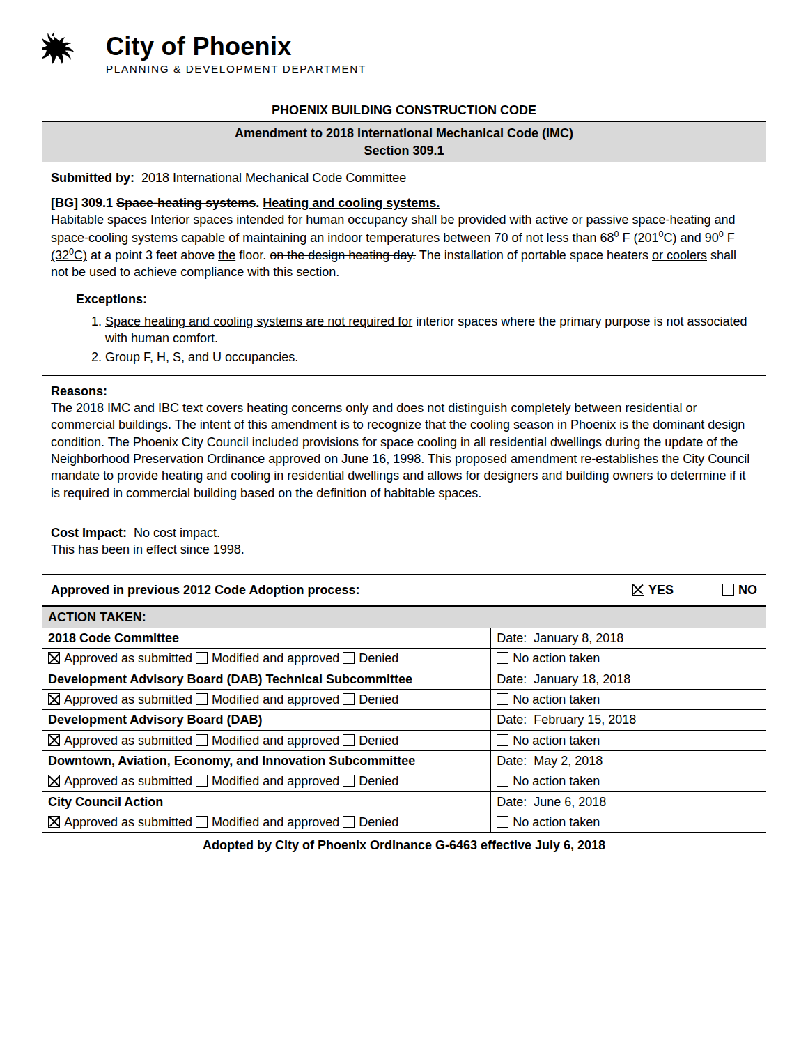City of Phoenix
PLANNING & DEVELOPMENT DEPARTMENT
PHOENIX BUILDING CONSTRUCTION CODE
| Amendment to 2018 International Mechanical Code (IMC) Section 309.1 |
| Submitted by: 2018 International Mechanical Code Committee [BG] 309.1 Space-heating systems . Heating and cooling systems. Habitable spaces Interior spaces intended for human occupancy shall be provided with active or passive space-heating and space-cooling systems capable of maintaining an indoor temperature s between 70 of not less than 68 0 F (20 1 0 C) and 90 0 F (32 0 C) at a point 3 feet above the floor. on the design heating day. The installation of portable space heaters or coolers shall not be used to achieve compliance with this section. Exceptions: Space heating and cooling systems are not required for interior spaces where the primary purpose is not associated with human comfort. Group F, H, S, and U occupancies. |
| Reasons: The 2018 IMC and IBC text covers heating concerns only and does not distinguish completely between residential or commercial buildings. The intent of this amendment is to recognize that the cooling season in Phoenix is the dominant design condition. The Phoenix City Council included provisions for space cooling in all residential dwellings during the update of the Neighborhood Preservation Ordinance approved on June 16, 1998. This proposed amendment re-establishes the City Council mandate to provide heating and cooling in residential dwellings and allows for designers and building owners to determine if it is required in commercial building based on the definition of habitable spaces. |
| Cost Impact: No cost impact. This has been in effect since 1998. |
| Approved in previous 2012 Code Adoption process: YES NO |
| ACTION TAKEN: |
| 2018 Code Committee | Date: January 8, 2018 |
| Approved as submitted Modified and approved Denied | No action taken |
| Development Advisory Board (DAB) Technical Subcommittee | Date: January 18, 2018 |
| Approved as submitted Modified and approved Denied | No action taken |
| Development Advisory Board (DAB) | Date: February 15, 2018 |
| Approved as submitted Modified and approved Denied | No action taken |
| Downtown, Aviation, Economy, and Innovation Subcommittee | Date: May 2, 2018 |
| Approved as submitted Modified and approved Denied | No action taken |
| City Council Action | Date: June 6, 2018 |
| Approved as submitted Modified and approved Denied | No action taken |
Adopted by City of Phoenix Ordinance G-6463 effective July 6, 2018